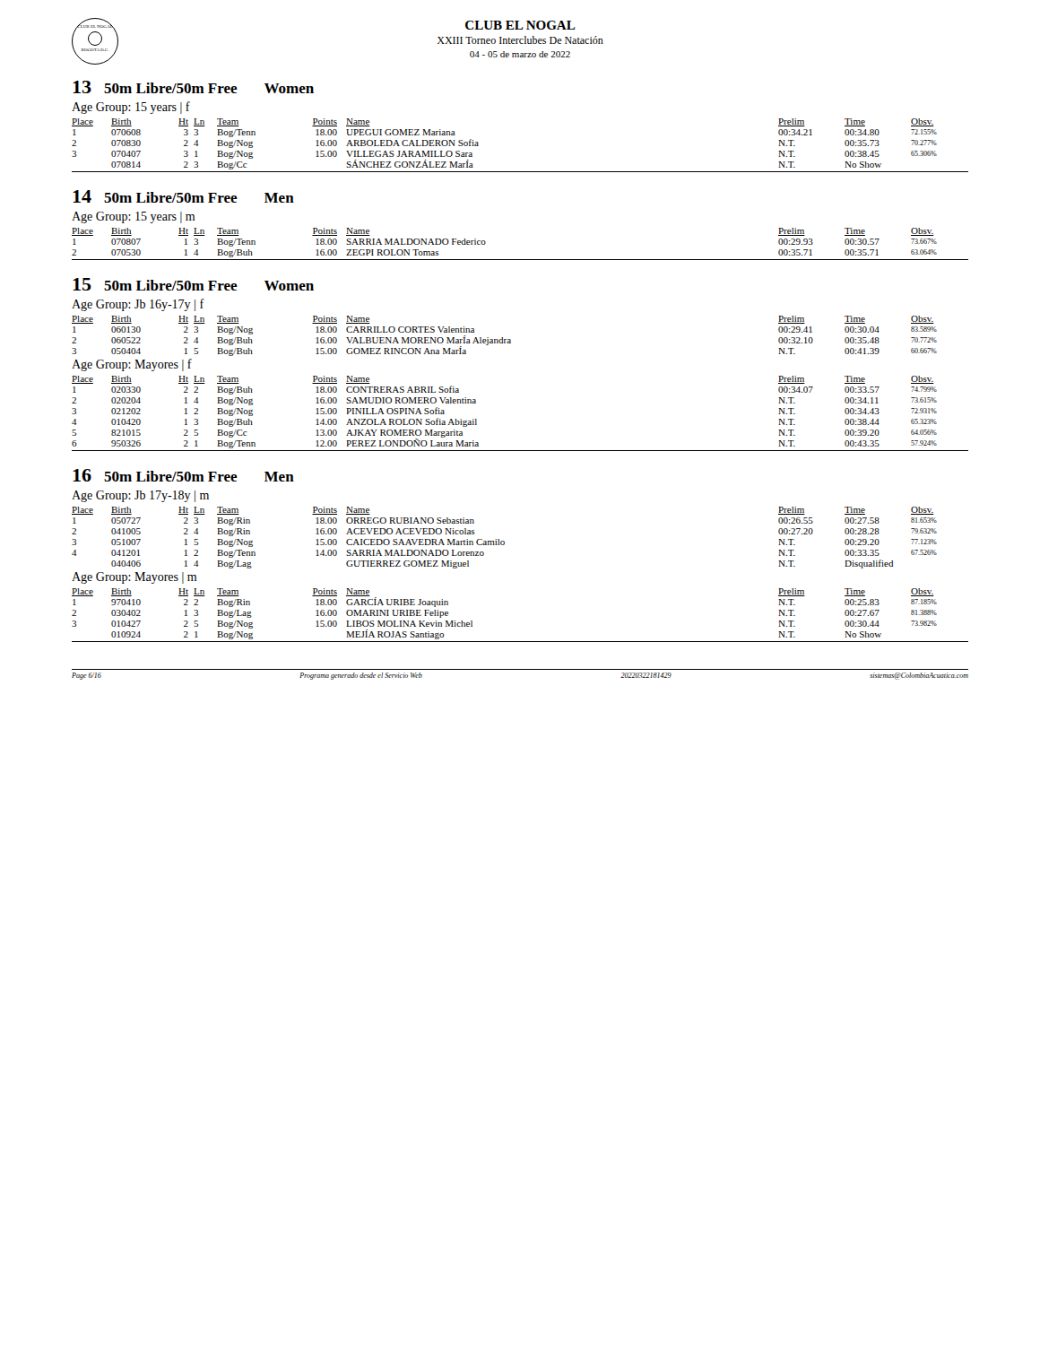CLUB EL NOGAL
BOGOTA D.C.
CLUB EL NOGAL
XXIII Torneo Interclubes De Natación
04 - 05 de marzo de 2022
1350m Libre/50m Free Women
Age Group: 15 years | f
| Place | Birth | Ht | Ln | Team | Points | Name | Prelim | Time | Obsv. |
| --- | --- | --- | --- | --- | --- | --- | --- | --- | --- |
| 1 | 070608 | 3 | 3 | Bog/Tenn | 18.00 | UPEGUI GOMEZ Mariana | 00:34.21 | 00:34.80 | 72.155% |
| 2 | 070830 | 2 | 4 | Bog/Nog | 16.00 | ARBOLEDA CALDERON Sofia | N.T. | 00:35.73 | 70.277% |
| 3 | 070407 | 3 | 1 | Bog/Nog | 15.00 | VILLEGAS JARAMILLO Sara | N.T. | 00:38.45 | 65.306% |
| | 070814 | 2 | 3 | Bog/Cc | | SÁNCHEZ GONZÁLEZ MarÍa | N.T. | No Show | |
1450m Libre/50m Free Men
Age Group: 15 years | m
| Place | Birth | Ht | Ln | Team | Points | Name | Prelim | Time | Obsv. |
| --- | --- | --- | --- | --- | --- | --- | --- | --- | --- |
| 1 | 070807 | 1 | 3 | Bog/Tenn | 18.00 | SARRIA MALDONADO Federico | 00:29.93 | 00:30.57 | 73.667% |
| 2 | 070530 | 1 | 4 | Bog/Buh | 16.00 | ZEGPI ROLON Tomas | 00:35.71 | 00:35.71 | 63.064% |
1550m Libre/50m Free Women
Age Group: Jb 16y-17y | f
| Place | Birth | Ht | Ln | Team | Points | Name | Prelim | Time | Obsv. |
| --- | --- | --- | --- | --- | --- | --- | --- | --- | --- |
| 1 | 060130 | 2 | 3 | Bog/Nog | 18.00 | CARRILLO CORTES Valentina | 00:29.41 | 00:30.04 | 83.589% |
| 2 | 060522 | 2 | 4 | Bog/Buh | 16.00 | VALBUENA MORENO MarÍa Alejandra | 00:32.10 | 00:35.48 | 70.772% |
| 3 | 050404 | 1 | 5 | Bog/Buh | 15.00 | GOMEZ RINCON Ana MarÍa | N.T. | 00:41.39 | 60.667% |
Age Group: Mayores | f
| Place | Birth | Ht | Ln | Team | Points | Name | Prelim | Time | Obsv. |
| --- | --- | --- | --- | --- | --- | --- | --- | --- | --- |
| 1 | 020330 | 2 | 2 | Bog/Buh | 18.00 | CONTRERAS ABRIL Sofia | 00:34.07 | 00:33.57 | 74.799% |
| 2 | 020204 | 1 | 4 | Bog/Nog | 16.00 | SAMUDIO ROMERO Valentina | N.T. | 00:34.11 | 73.615% |
| 3 | 021202 | 1 | 2 | Bog/Nog | 15.00 | PINILLA OSPINA Sofia | N.T. | 00:34.43 | 72.931% |
| 4 | 010420 | 1 | 3 | Bog/Buh | 14.00 | ANZOLA ROLON Sofia Abigail | N.T. | 00:38.44 | 65.323% |
| 5 | 821015 | 2 | 5 | Bog/Cc | 13.00 | AJKAY ROMERO Margarita | N.T. | 00:39.20 | 64.056% |
| 6 | 950326 | 2 | 1 | Bog/Tenn | 12.00 | PEREZ LONDOÑO Laura Maria | N.T. | 00:43.35 | 57.924% |
1650m Libre/50m Free Men
Age Group: Jb 17y-18y | m
| Place | Birth | Ht | Ln | Team | Points | Name | Prelim | Time | Obsv. |
| --- | --- | --- | --- | --- | --- | --- | --- | --- | --- |
| 1 | 050727 | 2 | 3 | Bog/Rin | 18.00 | ORREGO RUBIANO Sebastian | 00:26.55 | 00:27.58 | 81.653% |
| 2 | 041005 | 2 | 4 | Bog/Rin | 16.00 | ACEVEDO ACEVEDO Nicolas | 00:27.20 | 00:28.28 | 79.632% |
| 3 | 051007 | 1 | 5 | Bog/Nog | 15.00 | CAICEDO SAAVEDRA Martin Camilo | N.T. | 00:29.20 | 77.123% |
| 4 | 041201 | 1 | 2 | Bog/Tenn | 14.00 | SARRIA MALDONADO Lorenzo | N.T. | 00:33.35 | 67.526% |
| | 040406 | 1 | 4 | Bog/Lag | | GUTIERREZ GOMEZ Miguel | N.T. | Disqualified | |
Age Group: Mayores | m
| Place | Birth | Ht | Ln | Team | Points | Name | Prelim | Time | Obsv. |
| --- | --- | --- | --- | --- | --- | --- | --- | --- | --- |
| 1 | 970410 | 2 | 2 | Bog/Rin | 18.00 | GARCÍA URIBE Joaquin | N.T. | 00:25.83 | 87.185% |
| 2 | 030402 | 1 | 3 | Bog/Lag | 16.00 | OMARINI URIBE Felipe | N.T. | 00:27.67 | 81.388% |
| 3 | 010427 | 2 | 5 | Bog/Nog | 15.00 | LIBOS MOLINA Kevin Michel | N.T. | 00:30.44 | 73.982% |
| | 010924 | 2 | 1 | Bog/Nog | | MEJÍA ROJAS Santiago | N.T. | No Show | |
Page 6/16 Programa generado desde el Servicio Web 20220322181429 sistemas@ColombiaAcuatica.com